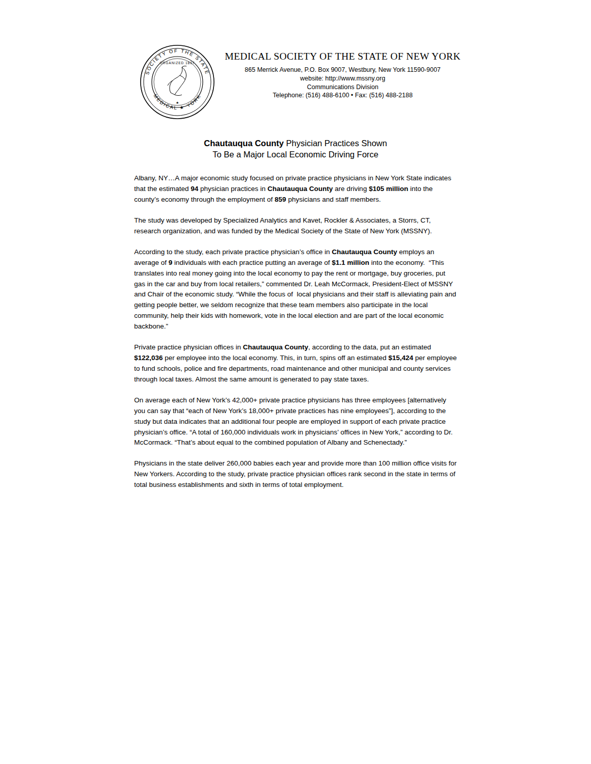SOCIETY OF THE STATE MEDICAL ★ YORK ORGANIZED 1807 ★
MEDICAL SOCIETY OF THE STATE OF NEW YORK
865 Merrick Avenue, P.O. Box 9007, Westbury, New York 11590-9007
website: http://www.mssny.org
Communications Division
Telephone: (516) 488-6100 • Fax: (516) 488-2188
Chautauqua County Physician Practices Shown
To Be a Major Local Economic Driving Force
Albany, NY…A major economic study focused on private practice physicians in New York State indicates that the estimated 94 physician practices in Chautauqua County are driving $105 million into the county’s economy through the employment of 859 physicians and staff members.
The study was developed by Specialized Analytics and Kavet, Rockler & Associates, a Storrs, CT, research organization, and was funded by the Medical Society of the State of New York (MSSNY).
According to the study, each private practice physician’s office in Chautauqua County employs an average of 9 individuals with each practice putting an average of $1.1 million into the economy. “This translates into real money going into the local economy to pay the rent or mortgage, buy groceries, put gas in the car and buy from local retailers,” commented Dr. Leah McCormack, President-Elect of MSSNY and Chair of the economic study. “While the focus of local physicians and their staff is alleviating pain and getting people better, we seldom recognize that these team members also participate in the local community, help their kids with homework, vote in the local election and are part of the local economic backbone.”
Private practice physician offices in Chautauqua County, according to the data, put an estimated $122,036 per employee into the local economy. This, in turn, spins off an estimated $15,424 per employee to fund schools, police and fire departments, road maintenance and other municipal and county services through local taxes. Almost the same amount is generated to pay state taxes.
On average each of New York’s 42,000+ private practice physicians has three employees [alternatively you can say that “each of New York’s 18,000+ private practices has nine employees”], according to the study but data indicates that an additional four people are employed in support of each private practice physician’s office. “A total of 160,000 individuals work in physicians’ offices in New York,” according to Dr. McCormack. “That’s about equal to the combined population of Albany and Schenectady.”
Physicians in the state deliver 260,000 babies each year and provide more than 100 million office visits for New Yorkers. According to the study, private practice physician offices rank second in the state in terms of total business establishments and sixth in terms of total employment.